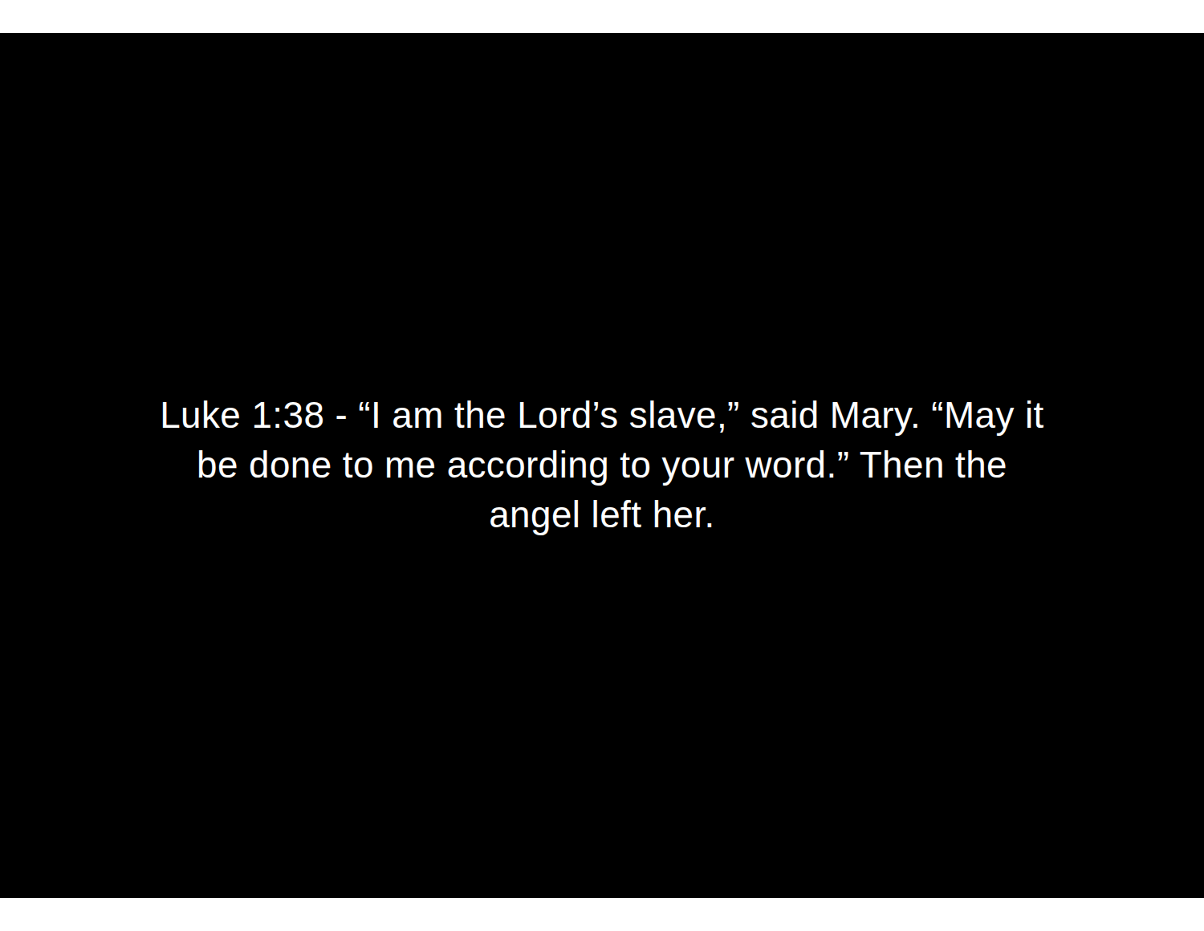Luke 1:38 - “I am the Lord’s slave,” said Mary. “May it be done to me according to your word.” Then the angel left her.